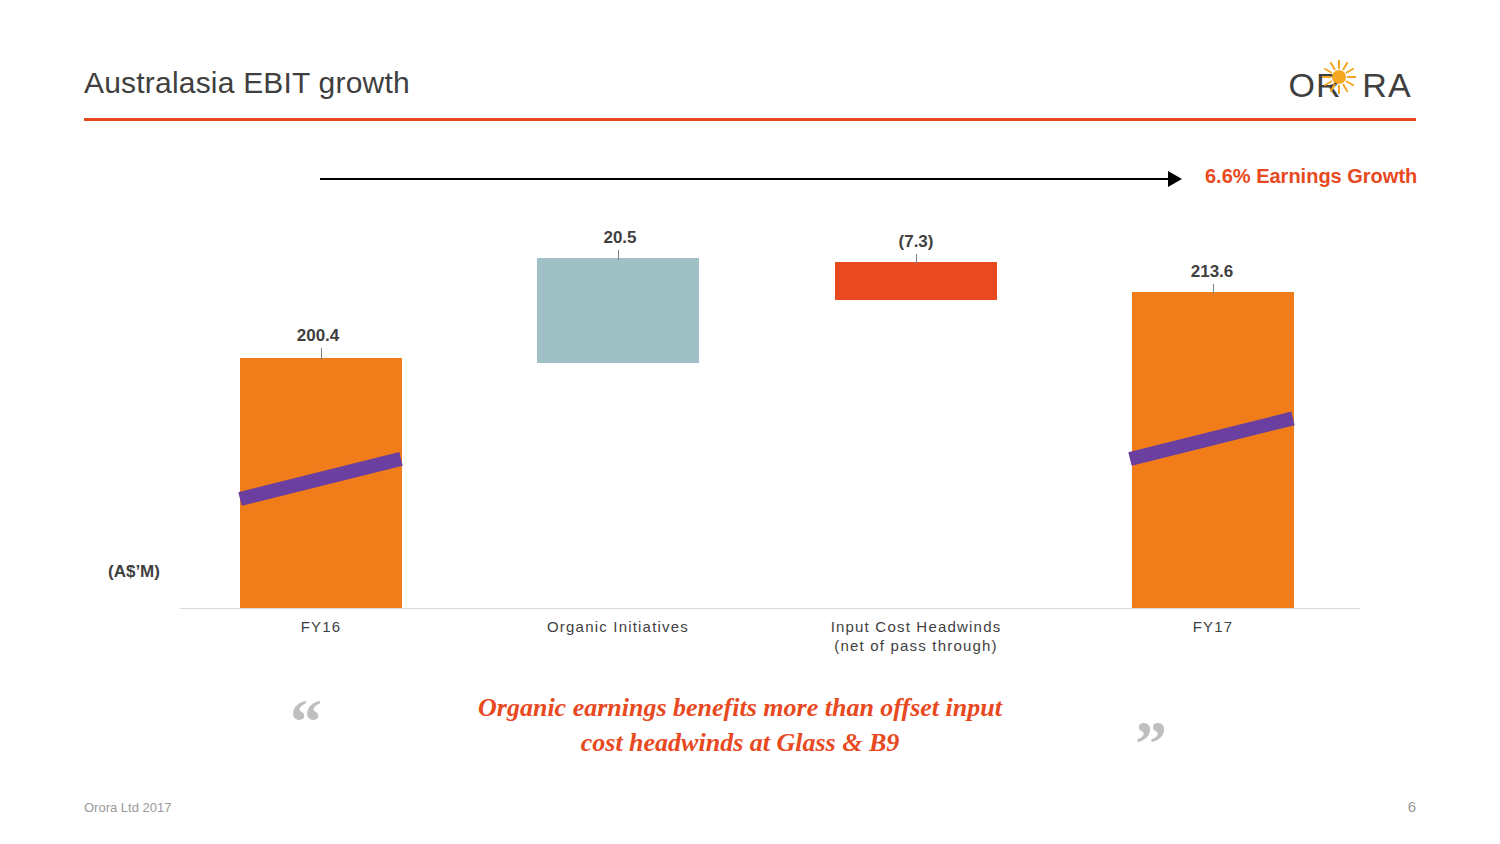Australasia EBIT growth
OR RA
6.6% Earnings Growth
(A$’M)
200.4
20.5
(7.3)
213.6
FY16
Organic Initiatives
Input Cost Headwinds(net of pass through)
FY17
“
”
Organic earnings benefits more than offset input
cost headwinds at Glass & B9
Orora Ltd 2017
6